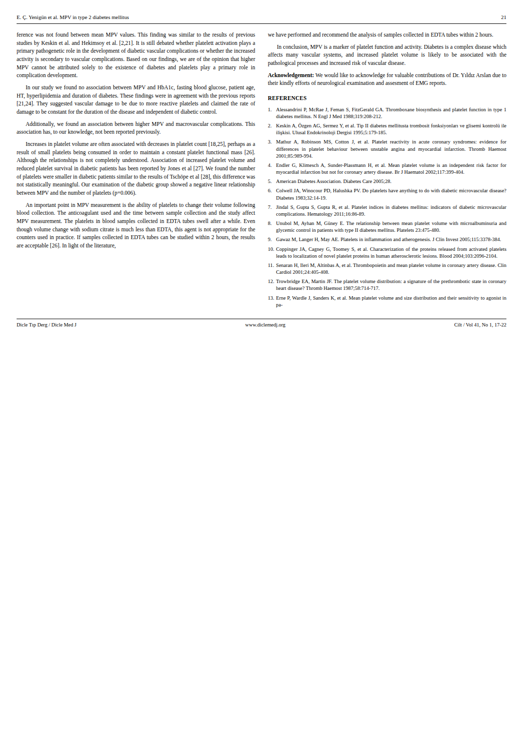E. Ç. Yenigün et al. MPV in type 2 diabetes mellitus
21
ference was not found between mean MPV values. This finding was similar to the results of previous studies by Keskin et al. and Hekimsoy et al. [2,21]. It is still debated whether platelett activation plays a primary pathogenetic role in the development of diabetic vascular complications or whether the increased activity is secondary to vascular complications. Based on our findings, we are of the opinion that higher MPV cannot be attributed solely to the existence of diabetes and platelets play a primary role in complication development.
In our study we found no association between MPV and HbA1c, fasting blood glucose, patient age, HT, hyperlipidemia and duration of diabetes. These findings were in agreement with the previous reports [21,24]. They suggested vascular damage to be due to more reactive platelets and claimed the rate of damage to be constant for the duration of the disease and independent of diabetic control.
Additionally, we found an association between higher MPV and macrovascular complications. This association has, to our knowledge, not been reported previously.
Increases in platelet volume are often associated with decreases in platelet count [18,25], perhaps as a result of small platelets being consumed in order to maintain a constant platelet functional mass [26]. Although the relationships is not completely understood. Association of increased platelet volume and reduced platelet survival in diabetic patients has been reported by Jones et al [27]. We found the number of platelets were smaller in diabetic patients similar to the results of Tschöpe et al [28], this difference was not statistically meaningful. Our examination of the diabetic group showed a negative linear relationship between MPV and the number of platelets (p=0.006).
An important point in MPV measurement is the ability of platelets to change their volume following blood collection. The anticoagulant used and the time between sample collection and the study affect MPV measurement. The platelets in blood samples collected in EDTA tubes swell after a while. Even though volume change with sodium citrate is much less than EDTA, this agent is not appropriate for the counters used in practice. If samples collected in EDTA tubes can be studied within 2 hours, the results are acceptable [26]. In light of the literature,
we have performed and recommend the analysis of samples collected in EDTA tubes within 2 hours.
In conclusion, MPV is a marker of platelet function and activity. Diabetes is a complex disease which affects many vascular systems, and increased platelet volume is likely to be associated with the pathological processes and increased risk of vascular disease.
Acknowledgement: We would like to acknowledge for valuable contributions of Dr. Yıldız Arslan due to their kindly efforts of neurological examination and assesment of EMG reports.
REFERENCES
Alessandrini P, McRae J, Feman S, FitzGerald GA. Thromboxane biosynthesis and platelet function in type 1 diabetes mellitus. N Engl J Med 1988;319:208-212.
Keskin A, Özgen AG, Sermez Y, et al. Tip II diabetes mellitusta trombosit fonksiyonları ve glisemi kontrolü ile ilişkisi. Ulusal Endokrinoloji Dergisi 1995;5:179-185.
Mathur A, Robinson MS, Cotton J, et al. Platelet reactivity in acute coronary syndromes: evidence for differences in platelet behaviour between unstable angina and myocardial infarction. Thromb Haemost 2001;85:989-994.
Endler G, Klimesch A, Sunder-Plassmann H, et al. Mean platelet volume is an independent risk factor for myocardial infarction but not for coronary artery disease. Br J Haematol 2002;117:399-404.
American Diabetes Association. Diabetes Care 2005;28.
Colwell JA, Winocour PD, Halushka PV. Do platelets have anything to do with diabetic microvascular disease? Diabetes 1983;32:14-19.
Jindal S, Gupta S, Gupta R, et al. Platelet indices in diabetes mellitus: indicators of diabetic microvascular complications. Hematology 2011;16:86-89.
Unubol M, Ayhan M, Güney E. The relationship between mean platelet volume with microalbuminuria and glycemic control in patients with type II diabetes mellitus. Platelets 23:475-480.
Gawaz M, Langer H, May AE. Platelets in inflammation and atherogenesis. J Clin Invest 2005;115:3378-384.
Coppinger JA, Cagney G, Toomey S, et al. Characterization of the proteins released from activated platelets leads to localization of novel platelet proteins in human atherosclerotic lesions. Blood 2004;103:2096-2104.
Senaran H, Ileri M, Altinbas A, et al. Thrombopoietin and mean platelet volume in coronary artery disease. Clin Cardiol 2001;24:405-408.
Trowbridge EA, Martin JF. The platelet volume distribution: a signature of the prethrombotic state in coronary heart disease? Thromb Haemost 1987;58:714-717.
Erne P, Wardle J, Sanders K, et al. Mean platelet volume and size distribution and their sensitivity to agonist in pa-
Dicle Tıp Derg / Dicle Med J
www.diclemedj.org
Cilt / Vol 41, No 1, 17-22